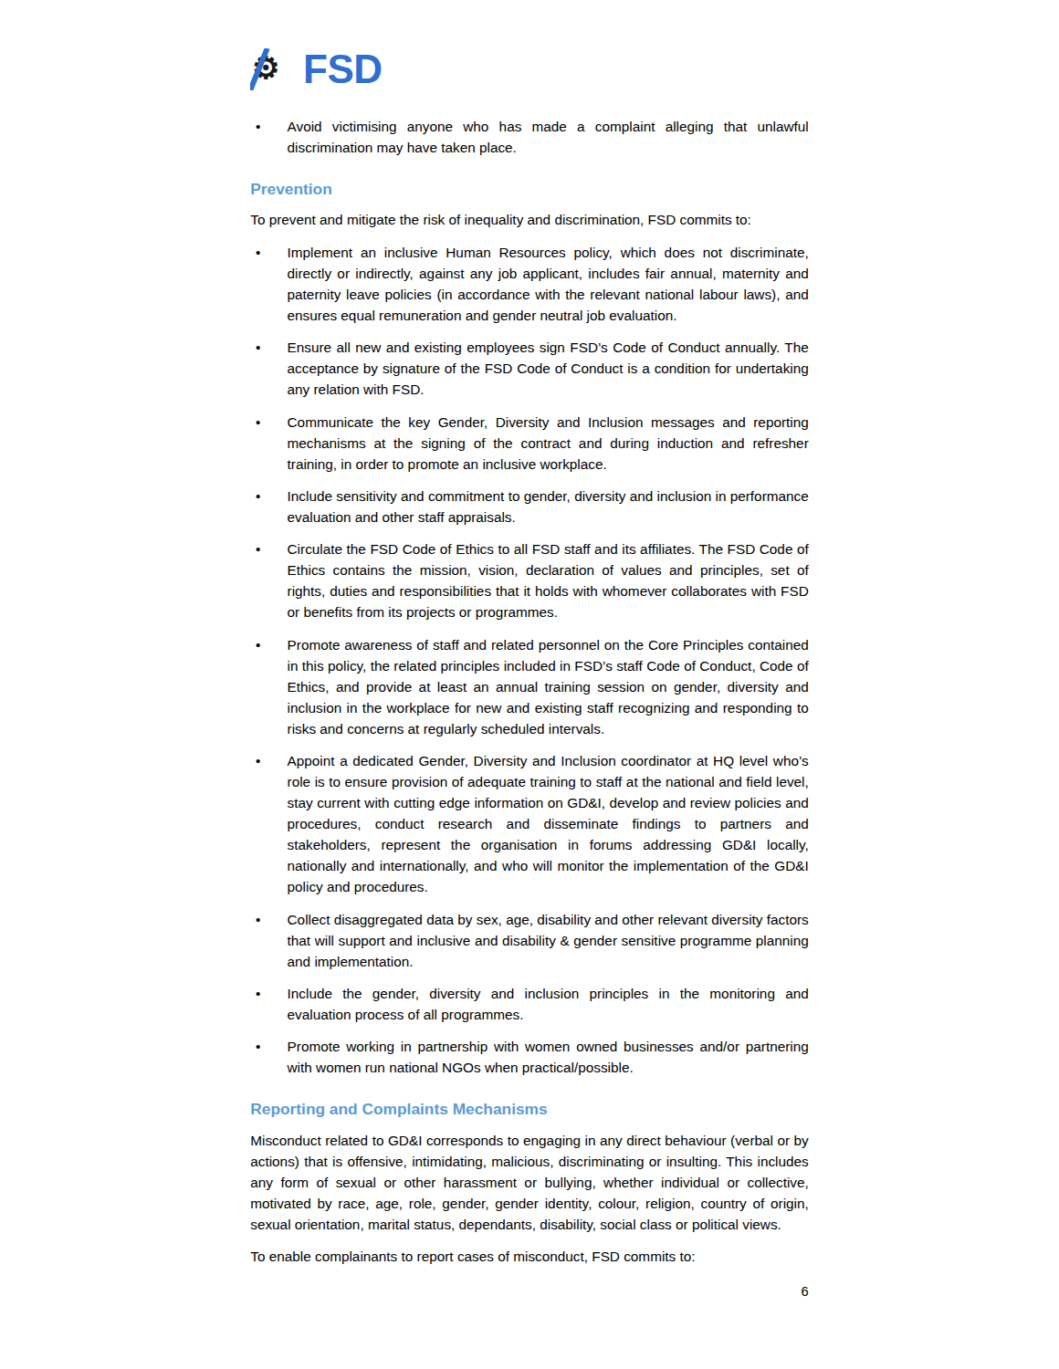⚙ FSD
Avoid victimising anyone who has made a complaint alleging that unlawful discrimination may have taken place.
Prevention
To prevent and mitigate the risk of inequality and discrimination, FSD commits to:
Implement an inclusive Human Resources policy, which does not discriminate, directly or indirectly, against any job applicant, includes fair annual, maternity and paternity leave policies (in accordance with the relevant national labour laws), and ensures equal remuneration and gender neutral job evaluation.
Ensure all new and existing employees sign FSD’s Code of Conduct annually. The acceptance by signature of the FSD Code of Conduct is a condition for undertaking any relation with FSD.
Communicate the key Gender, Diversity and Inclusion messages and reporting mechanisms at the signing of the contract and during induction and refresher training, in order to promote an inclusive workplace.
Include sensitivity and commitment to gender, diversity and inclusion in performance evaluation and other staff appraisals.
Circulate the FSD Code of Ethics to all FSD staff and its affiliates. The FSD Code of Ethics contains the mission, vision, declaration of values and principles, set of rights, duties and responsibilities that it holds with whomever collaborates with FSD or benefits from its projects or programmes.
Promote awareness of staff and related personnel on the Core Principles contained in this policy, the related principles included in FSD’s staff Code of Conduct, Code of Ethics, and provide at least an annual training session on gender, diversity and inclusion in the workplace for new and existing staff recognizing and responding to risks and concerns at regularly scheduled intervals.
Appoint a dedicated Gender, Diversity and Inclusion coordinator at HQ level who’s role is to ensure provision of adequate training to staff at the national and field level, stay current with cutting edge information on GD&I, develop and review policies and procedures, conduct research and disseminate findings to partners and stakeholders, represent the organisation in forums addressing GD&I locally, nationally and internationally, and who will monitor the implementation of the GD&I policy and procedures.
Collect disaggregated data by sex, age, disability and other relevant diversity factors that will support and inclusive and disability & gender sensitive programme planning and implementation.
Include the gender, diversity and inclusion principles in the monitoring and evaluation process of all programmes.
Promote working in partnership with women owned businesses and/or partnering with women run national NGOs when practical/possible.
Reporting and Complaints Mechanisms
Misconduct related to GD&I corresponds to engaging in any direct behaviour (verbal or by actions) that is offensive, intimidating, malicious, discriminating or insulting. This includes any form of sexual or other harassment or bullying, whether individual or collective, motivated by race, age, role, gender, gender identity, colour, religion, country of origin, sexual orientation, marital status, dependants, disability, social class or political views.
To enable complainants to report cases of misconduct, FSD commits to:
6